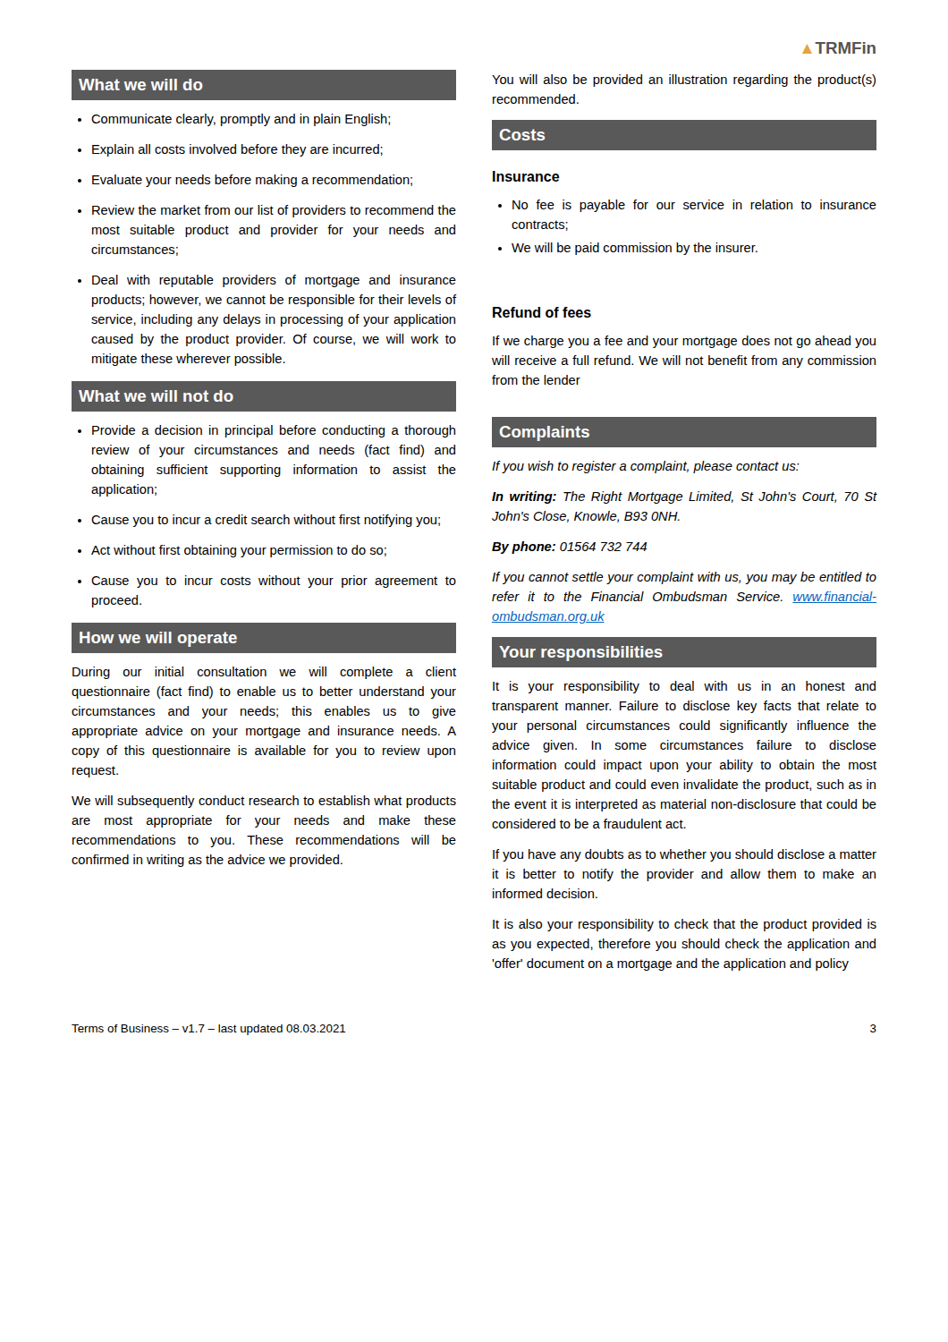▲TRMFin
What we will do
Communicate clearly, promptly and in plain English;
Explain all costs involved before they are incurred;
Evaluate your needs before making a recommendation;
Review the market from our list of providers to recommend the most suitable product and provider for your needs and circumstances;
Deal with reputable providers of mortgage and insurance products; however, we cannot be responsible for their levels of service, including any delays in processing of your application caused by the product provider. Of course, we will work to mitigate these wherever possible.
What we will not do
Provide a decision in principal before conducting a thorough review of your circumstances and needs (fact find) and obtaining sufficient supporting information to assist the application;
Cause you to incur a credit search without first notifying you;
Act without first obtaining your permission to do so;
Cause you to incur costs without your prior agreement to proceed.
How we will operate
During our initial consultation we will complete a client questionnaire (fact find) to enable us to better understand your circumstances and your needs; this enables us to give appropriate advice on your mortgage and insurance needs. A copy of this questionnaire is available for you to review upon request.
We will subsequently conduct research to establish what products are most appropriate for your needs and make these recommendations to you. These recommendations will be confirmed in writing as the advice we provided.
You will also be provided an illustration regarding the product(s) recommended.
Costs
Insurance
No fee is payable for our service in relation to insurance contracts;
We will be paid commission by the insurer.
Refund of fees
If we charge you a fee and your mortgage does not go ahead you will receive a full refund. We will not benefit from any commission from the lender
Complaints
If you wish to register a complaint, please contact us:
In writing: The Right Mortgage Limited, St John's Court, 70 St John's Close, Knowle, B93 0NH.
By phone: 01564 732 744
If you cannot settle your complaint with us, you may be entitled to refer it to the Financial Ombudsman Service. www.financial-ombudsman.org.uk
Your responsibilities
It is your responsibility to deal with us in an honest and transparent manner. Failure to disclose key facts that relate to your personal circumstances could significantly influence the advice given. In some circumstances failure to disclose information could impact upon your ability to obtain the most suitable product and could even invalidate the product, such as in the event it is interpreted as material non-disclosure that could be considered to be a fraudulent act.
If you have any doubts as to whether you should disclose a matter it is better to notify the provider and allow them to make an informed decision.
It is also your responsibility to check that the product provided is as you expected, therefore you should check the application and 'offer' document on a mortgage and the application and policy
Terms of Business – v1.7 – last updated 08.03.2021 3